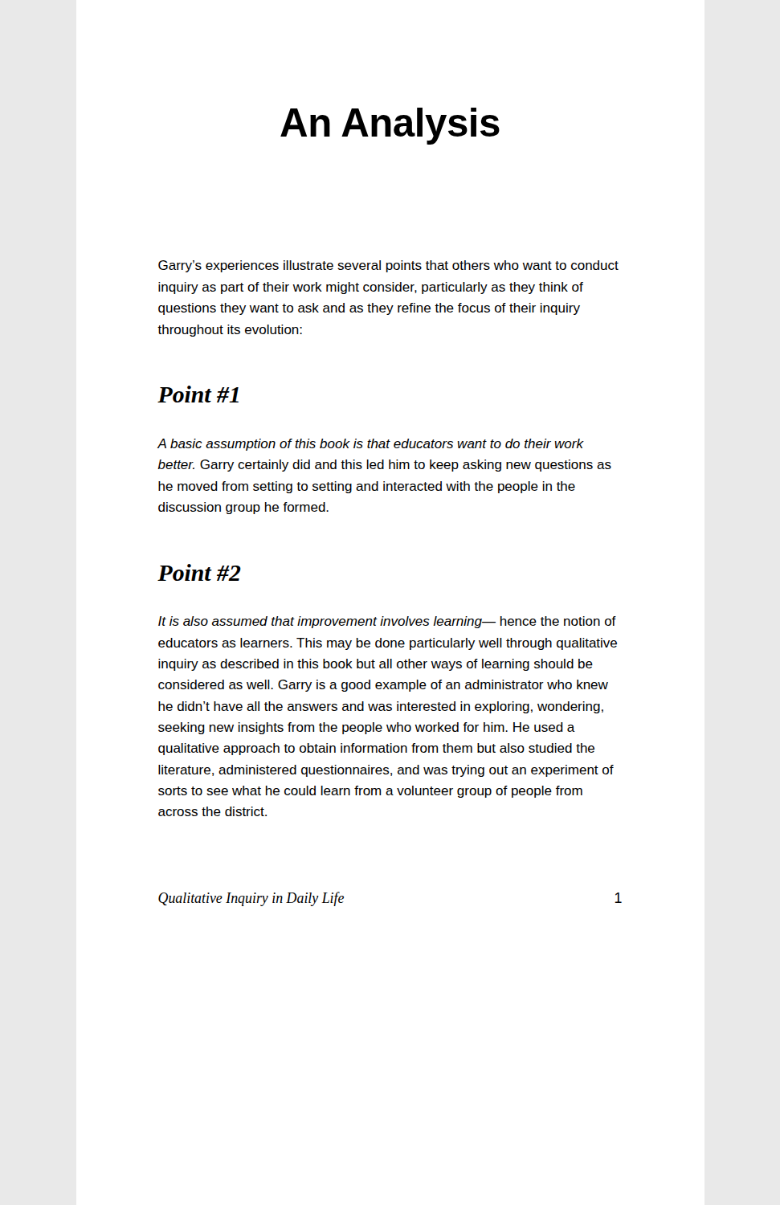An Analysis
Garry’s experiences illustrate several points that others who want to conduct inquiry as part of their work might consider, particularly as they think of questions they want to ask and as they refine the focus of their inquiry throughout its evolution:
Point #1
A basic assumption of this book is that educators want to do their work better. Garry certainly did and this led him to keep asking new questions as he moved from setting to setting and interacted with the people in the discussion group he formed.
Point #2
It is also assumed that improvement involves learning— hence the notion of educators as learners. This may be done particularly well through qualitative inquiry as described in this book but all other ways of learning should be considered as well. Garry is a good example of an administrator who knew he didn’t have all the answers and was interested in exploring, wondering, seeking new insights from the people who worked for him. He used a qualitative approach to obtain information from them but also studied the literature, administered questionnaires, and was trying out an experiment of sorts to see what he could learn from a volunteer group of people from across the district.
Qualitative Inquiry in Daily Life 1